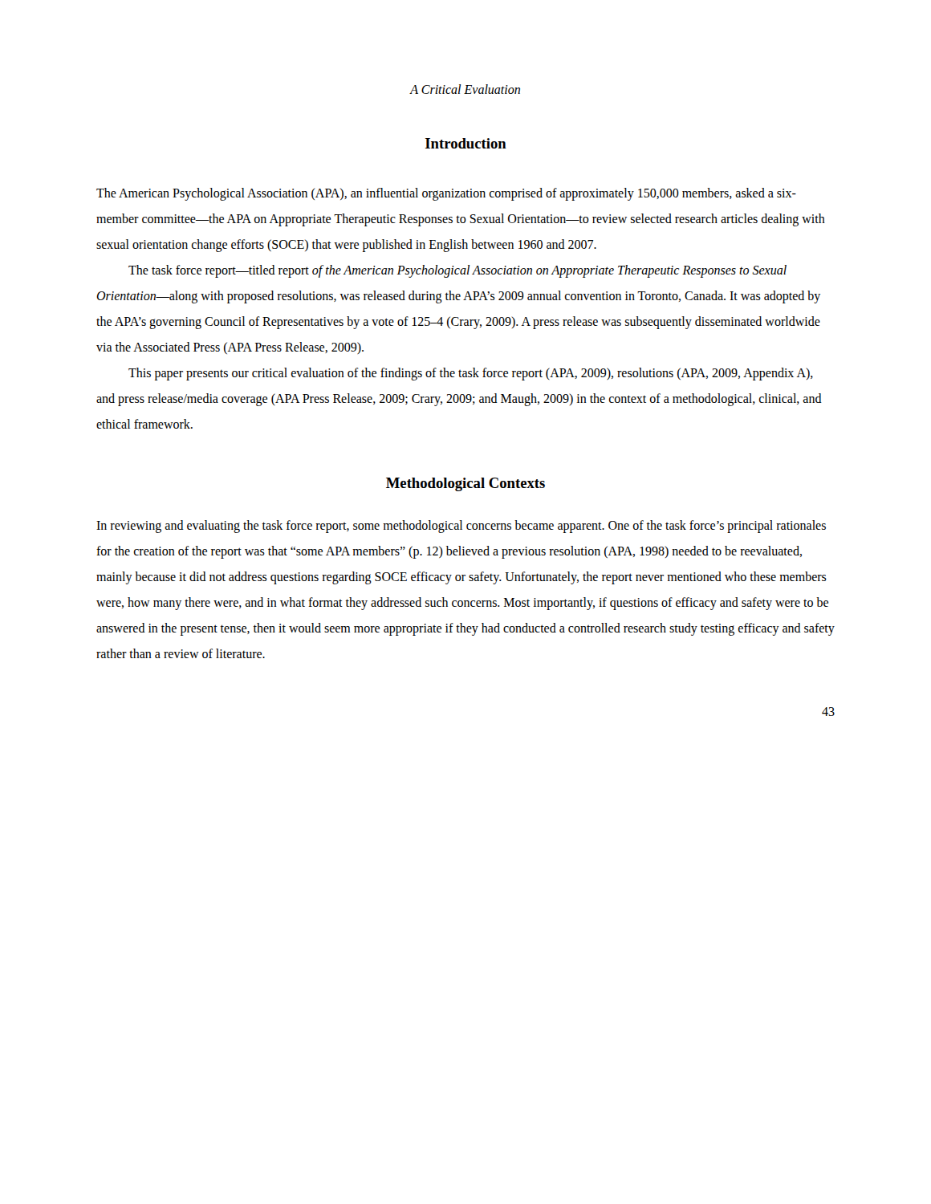A Critical Evaluation
Introduction
The American Psychological Association (APA), an influential organization comprised of approximately 150,000 members, asked a six-member committee—the APA on Appropriate Therapeutic Responses to Sexual Orientation—to review selected research articles dealing with sexual orientation change efforts (SOCE) that were published in English between 1960 and 2007.
The task force report—titled report of the American Psychological Association on Appropriate Therapeutic Responses to Sexual Orientation—along with proposed resolutions, was released during the APA’s 2009 annual convention in Toronto, Canada. It was adopted by the APA’s governing Council of Representatives by a vote of 125–4 (Crary, 2009). A press release was subsequently disseminated worldwide via the Associated Press (APA Press Release, 2009).
This paper presents our critical evaluation of the findings of the task force report (APA, 2009), resolutions (APA, 2009, Appendix A), and press release/media coverage (APA Press Release, 2009; Crary, 2009; and Maugh, 2009) in the context of a methodological, clinical, and ethical framework.
Methodological Contexts
In reviewing and evaluating the task force report, some methodological concerns became apparent. One of the task force’s principal rationales for the creation of the report was that “some APA members” (p. 12) believed a previous resolution (APA, 1998) needed to be reevaluated, mainly because it did not address questions regarding SOCE efficacy or safety. Unfortunately, the report never mentioned who these members were, how many there were, and in what format they addressed such concerns. Most importantly, if questions of efficacy and safety were to be answered in the present tense, then it would seem more appropriate if they had conducted a controlled research study testing efficacy and safety rather than a review of literature.
43